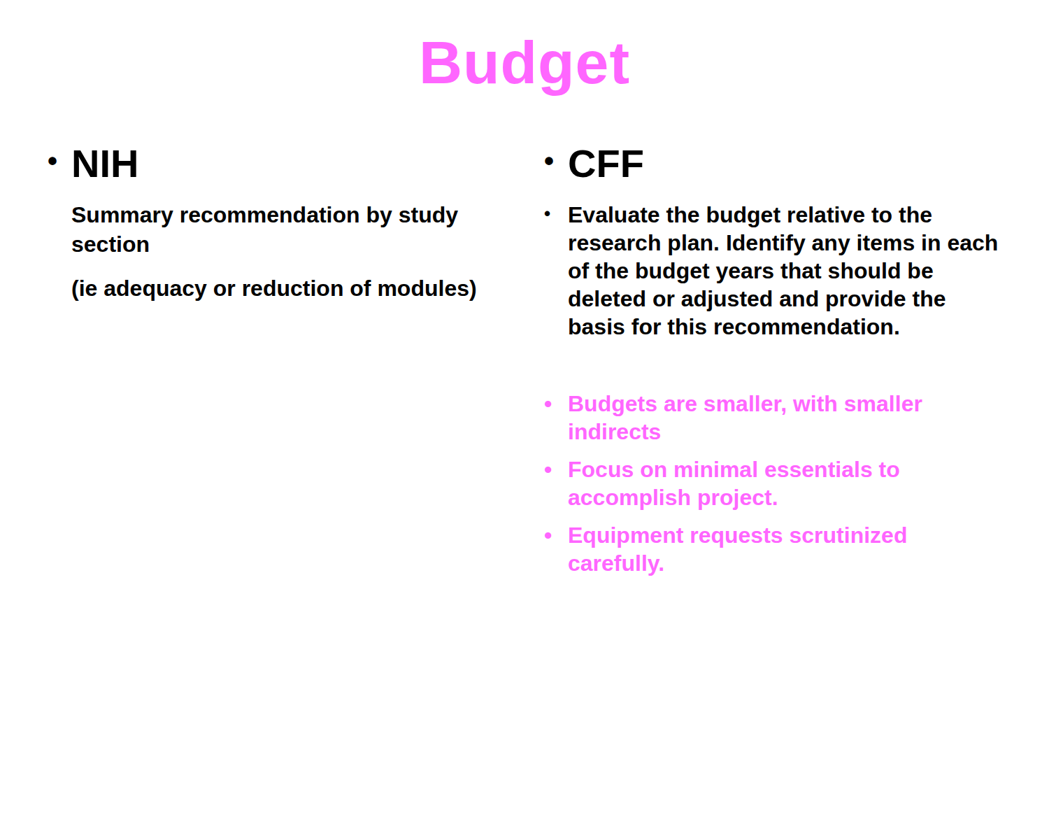Budget
NIH
Summary recommendation by study section
(ie adequacy or reduction of modules)
CFF
Evaluate the budget relative to the research plan. Identify any items in each of the budget years that should be deleted or adjusted and provide the basis for this recommendation.
Budgets are smaller, with smaller indirects
Focus on minimal essentials to accomplish project.
Equipment requests scrutinized carefully.